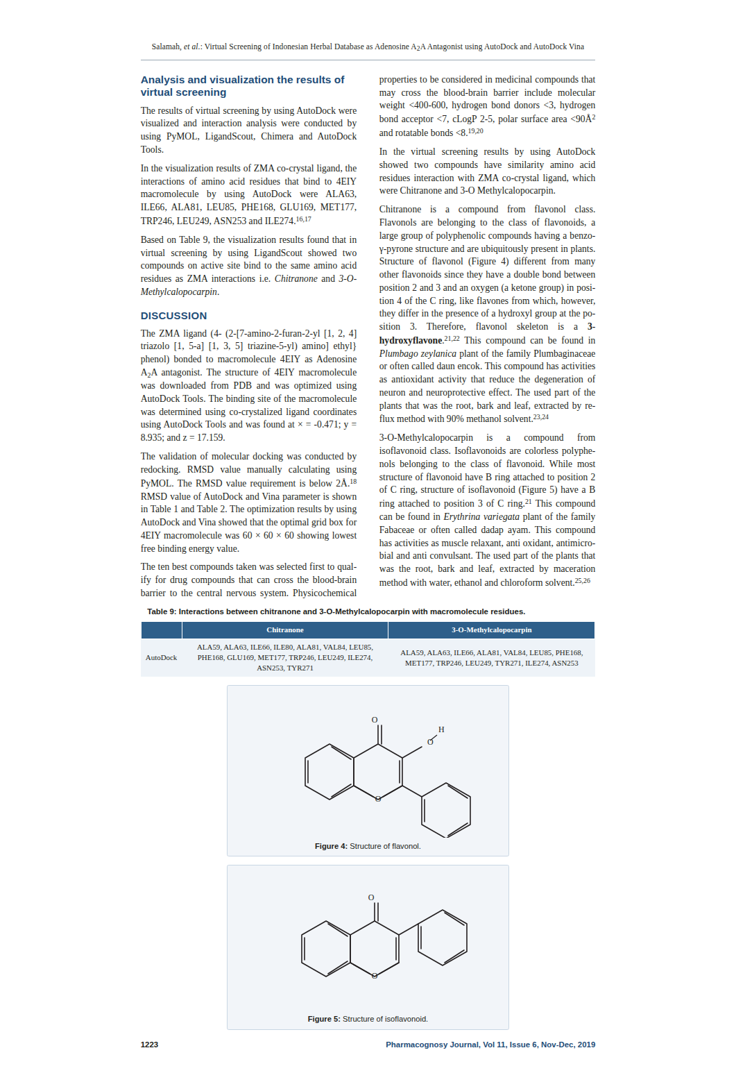Salamah, et al.: Virtual Screening of Indonesian Herbal Database as Adenosine A2 A Antagonist using AutoDock and AutoDock Vina
Analysis and visualization the results of virtual screening
The results of virtual screening by using AutoDock were visualized and interaction analysis were conducted by using PyMOL, LigandScout, Chimera and AutoDock Tools.
In the visualization results of ZMA co-crystal ligand, the interactions of amino acid residues that bind to 4EIY macromolecule by using AutoDock were ALA63, ILE66, ALA81, LEU85, PHE168, GLU169, MET177, TRP246, LEU249, ASN253 and ILE274.16,17
Based on Table 9, the visualization results found that in virtual screening by using LigandScout showed two compounds on active site bind to the same amino acid residues as ZMA interactions i.e. Chitranone and 3-O-Methylcalopocarpin.
Discussion
The ZMA ligand (4- (2-[7-amino-2-furan-2-yl [1, 2, 4] triazolo [1, 5-a] [1, 3, 5] triazine-5-yl) amino] ethyl} phenol) bonded to macromolecule 4EIY as Adenosine A2 A antagonist. The structure of 4EIY macromolecule was downloaded from PDB and was optimized using AutoDock Tools. The binding site of the macromolecule was determined using co-crystalized ligand coordinates using AutoDock Tools and was found at × = -0.471; y = 8.935; and z = 17.159.
The validation of molecular docking was conducted by redocking. RMSD value manually calculating using PyMOL. The RMSD value requirement is below 2Å.18 RMSD value of AutoDock and Vina parameter is shown in Table 1 and Table 2. The optimization results by using AutoDock and Vina showed that the optimal grid box for 4EIY macromolecule was 60 × 60 × 60 showing lowest free binding energy value.
The ten best compounds taken was selected first to qualify for drug compounds that can cross the blood-brain barrier to the central nervous system. Physicochemical properties to be considered in medicinal compounds that may cross the blood-brain barrier include molecular weight <400-600, hydrogen bond donors <3, hydrogen bond acceptor <7, cLogP 2-5, polar surface area <90Å2 and rotatable bonds <8.19,20
In the virtual screening results by using AutoDock showed two compounds have similarity amino acid residues interaction with ZMA co-crystal ligand, which were Chitranone and 3-O Methylcalopocarpin.
Chitranone is a compound from flavonol class. Flavonols are belonging to the class of flavonoids, a large group of polyphenolic compounds having a benzo-γ-pyrone structure and are ubiquitously present in plants. Structure of flavonol (Figure 4) different from many other flavonoids since they have a double bond between position 2 and 3 and an oxygen (a ketone group) in position 4 of the C ring, like flavones from which, however, they differ in the presence of a hydroxyl group at the position 3. Therefore, flavonol skeleton is a 3-hydroxyflavone.21,22 This compound can be found in Plumbago zeylanica plant of the family Plumbaginaceae or often called daun encok. This compound has activities as antioxidant activity that reduce the degeneration of neuron and neuroprotective effect. The used part of the plants that was the root, bark and leaf, extracted by reflux method with 90% methanol solvent.23,24
3-O-Methylcalopocarpin is a compound from isoflavonoid class. Isoflavonoids are colorless polyphenols belonging to the class of flavonoid. While most structure of flavonoid have B ring attached to position 2 of C ring, structure of isoflavonoid (Figure 5) have a B ring attached to position 3 of C ring.21 This compound can be found in Erythrina variegata plant of the family Fabaceae or often called dadap ayam. This compound has activities as muscle relaxant, anti oxidant, antimicrobial and anti convulsant. The used part of the plants that was the root, bark and leaf, extracted by maceration method with water, ethanol and chloroform solvent.25,26
Table 9: Interactions between chitranone and 3-O-Methylcalopocarpin with macromolecule residues.
| | Chitranone | 3-O-Methylcalopocarpin |
| --- | --- | --- |
| AutoDock | ALA59, ALA63, ILE66, ILE80, ALA81, VAL84, LEU85, PHE168, GLU169, MET177, TRP246, LEU249, ILE274, ASN253, TYR271 | ALA59, ALA63, ILE66, ALA81, VAL84, LEU85, PHE168, MET177, TRP246, LEU249, TYR271, ILE274, ASN253 |
O O O H
Figure 4: Structure of flavonol.
O O
Figure 5: Structure of isoflavonoid.
1223
Pharmacognosy Journal, Vol 11, Issue 6, Nov-Dec, 2019